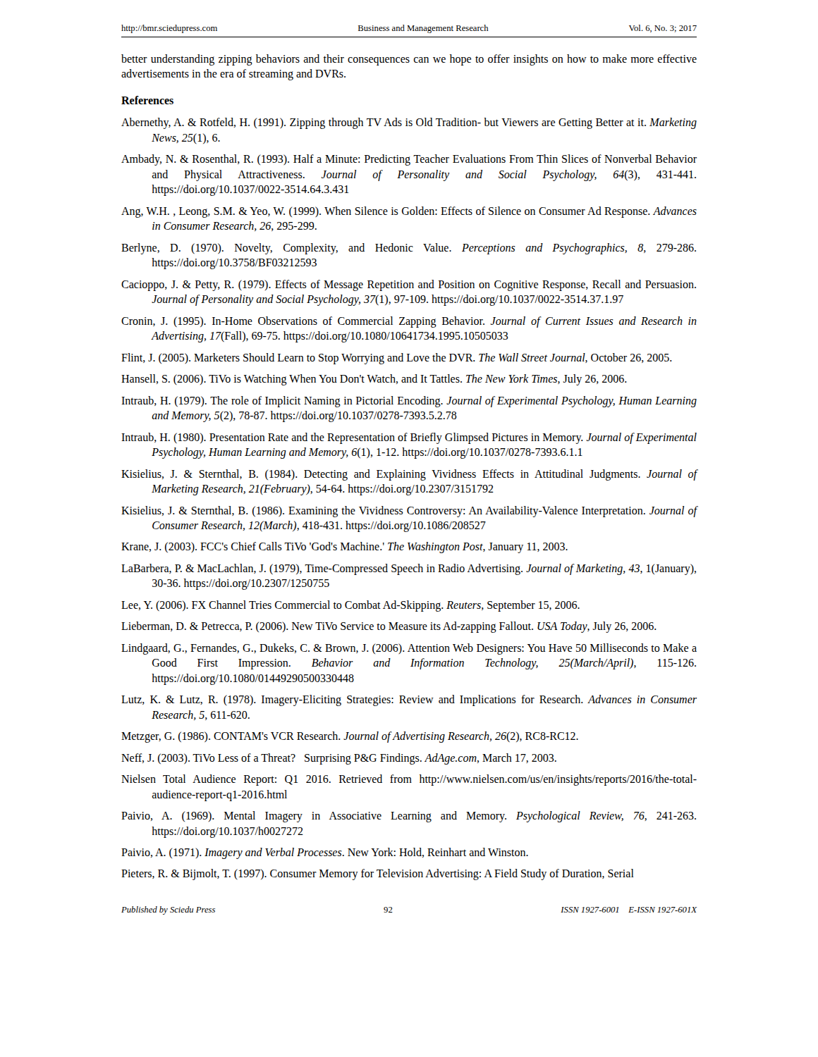http://bmr.sciedupress.com Business and Management Research Vol. 6, No. 3; 2017
better understanding zipping behaviors and their consequences can we hope to offer insights on how to make more effective advertisements in the era of streaming and DVRs.
References
Abernethy, A. & Rotfeld, H. (1991). Zipping through TV Ads is Old Tradition- but Viewers are Getting Better at it. Marketing News, 25(1), 6.
Ambady, N. & Rosenthal, R. (1993). Half a Minute: Predicting Teacher Evaluations From Thin Slices of Nonverbal Behavior and Physical Attractiveness. Journal of Personality and Social Psychology, 64(3), 431-441. https://doi.org/10.1037/0022-3514.64.3.431
Ang, W.H. , Leong, S.M. & Yeo, W. (1999). When Silence is Golden: Effects of Silence on Consumer Ad Response. Advances in Consumer Research, 26, 295-299.
Berlyne, D. (1970). Novelty, Complexity, and Hedonic Value. Perceptions and Psychographics, 8, 279-286. https://doi.org/10.3758/BF03212593
Cacioppo, J. & Petty, R. (1979). Effects of Message Repetition and Position on Cognitive Response, Recall and Persuasion. Journal of Personality and Social Psychology, 37(1), 97-109. https://doi.org/10.1037/0022-3514.37.1.97
Cronin, J. (1995). In-Home Observations of Commercial Zapping Behavior. Journal of Current Issues and Research in Advertising, 17(Fall), 69-75. https://doi.org/10.1080/10641734.1995.10505033
Flint, J. (2005). Marketers Should Learn to Stop Worrying and Love the DVR. The Wall Street Journal, October 26, 2005.
Hansell, S. (2006). TiVo is Watching When You Don't Watch, and It Tattles. The New York Times, July 26, 2006.
Intraub, H. (1979). The role of Implicit Naming in Pictorial Encoding. Journal of Experimental Psychology, Human Learning and Memory, 5(2), 78-87. https://doi.org/10.1037/0278-7393.5.2.78
Intraub, H. (1980). Presentation Rate and the Representation of Briefly Glimpsed Pictures in Memory. Journal of Experimental Psychology, Human Learning and Memory, 6(1), 1-12. https://doi.org/10.1037/0278-7393.6.1.1
Kisielius, J. & Sternthal, B. (1984). Detecting and Explaining Vividness Effects in Attitudinal Judgments. Journal of Marketing Research, 21(February), 54-64. https://doi.org/10.2307/3151792
Kisielius, J. & Sternthal, B. (1986). Examining the Vividness Controversy: An Availability-Valence Interpretation. Journal of Consumer Research, 12(March), 418-431. https://doi.org/10.1086/208527
Krane, J. (2003). FCC's Chief Calls TiVo 'God's Machine.' The Washington Post, January 11, 2003.
LaBarbera, P. & MacLachlan, J. (1979), Time-Compressed Speech in Radio Advertising. Journal of Marketing, 43, 1(January), 30-36. https://doi.org/10.2307/1250755
Lee, Y. (2006). FX Channel Tries Commercial to Combat Ad-Skipping. Reuters, September 15, 2006.
Lieberman, D. & Petrecca, P. (2006). New TiVo Service to Measure its Ad-zapping Fallout. USA Today, July 26, 2006.
Lindgaard, G., Fernandes, G., Dukeks, C. & Brown, J. (2006). Attention Web Designers: You Have 50 Milliseconds to Make a Good First Impression. Behavior and Information Technology, 25(March/April), 115-126. https://doi.org/10.1080/01449290500330448
Lutz, K. & Lutz, R. (1978). Imagery-Eliciting Strategies: Review and Implications for Research. Advances in Consumer Research, 5, 611-620.
Metzger, G. (1986). CONTAM's VCR Research. Journal of Advertising Research, 26(2), RC8-RC12.
Neff, J. (2003). TiVo Less of a Threat? Surprising P&G Findings. AdAge.com, March 17, 2003.
Nielsen Total Audience Report: Q1 2016. Retrieved from http://www.nielsen.com/us/en/insights/reports/2016/the-total-audience-report-q1-2016.html
Paivio, A. (1969). Mental Imagery in Associative Learning and Memory. Psychological Review, 76, 241-263. https://doi.org/10.1037/h0027272
Paivio, A. (1971). Imagery and Verbal Processes. New York: Hold, Reinhart and Winston.
Pieters, R. & Bijmolt, T. (1997). Consumer Memory for Television Advertising: A Field Study of Duration, Serial
Published by Sciedu Press 92 ISSN 1927-6001 E-ISSN 1927-601X